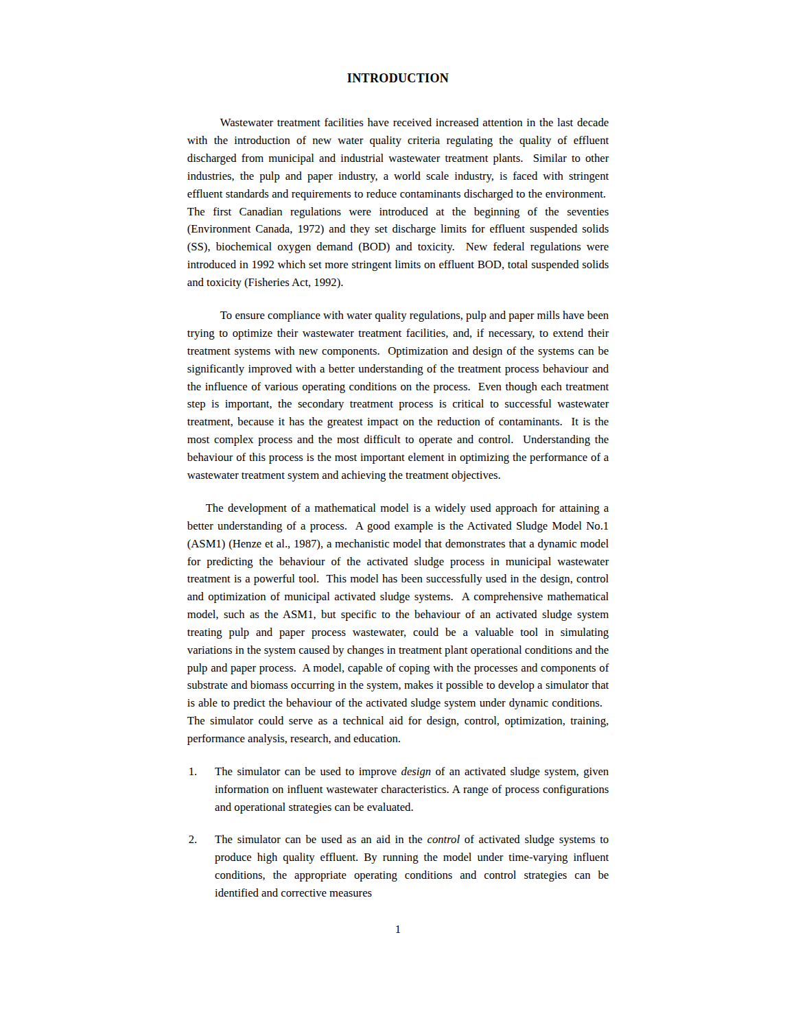INTRODUCTION
Wastewater treatment facilities have received increased attention in the last decade with the introduction of new water quality criteria regulating the quality of effluent discharged from municipal and industrial wastewater treatment plants. Similar to other industries, the pulp and paper industry, a world scale industry, is faced with stringent effluent standards and requirements to reduce contaminants discharged to the environment. The first Canadian regulations were introduced at the beginning of the seventies (Environment Canada, 1972) and they set discharge limits for effluent suspended solids (SS), biochemical oxygen demand (BOD) and toxicity. New federal regulations were introduced in 1992 which set more stringent limits on effluent BOD, total suspended solids and toxicity (Fisheries Act, 1992).
To ensure compliance with water quality regulations, pulp and paper mills have been trying to optimize their wastewater treatment facilities, and, if necessary, to extend their treatment systems with new components. Optimization and design of the systems can be significantly improved with a better understanding of the treatment process behaviour and the influence of various operating conditions on the process. Even though each treatment step is important, the secondary treatment process is critical to successful wastewater treatment, because it has the greatest impact on the reduction of contaminants. It is the most complex process and the most difficult to operate and control. Understanding the behaviour of this process is the most important element in optimizing the performance of a wastewater treatment system and achieving the treatment objectives.
The development of a mathematical model is a widely used approach for attaining a better understanding of a process. A good example is the Activated Sludge Model No.1 (ASM1) (Henze et al., 1987), a mechanistic model that demonstrates that a dynamic model for predicting the behaviour of the activated sludge process in municipal wastewater treatment is a powerful tool. This model has been successfully used in the design, control and optimization of municipal activated sludge systems. A comprehensive mathematical model, such as the ASM1, but specific to the behaviour of an activated sludge system treating pulp and paper process wastewater, could be a valuable tool in simulating variations in the system caused by changes in treatment plant operational conditions and the pulp and paper process. A model, capable of coping with the processes and components of substrate and biomass occurring in the system, makes it possible to develop a simulator that is able to predict the behaviour of the activated sludge system under dynamic conditions. The simulator could serve as a technical aid for design, control, optimization, training, performance analysis, research, and education.
The simulator can be used to improve design of an activated sludge system, given information on influent wastewater characteristics. A range of process configurations and operational strategies can be evaluated.
The simulator can be used as an aid in the control of activated sludge systems to produce high quality effluent. By running the model under time-varying influent conditions, the appropriate operating conditions and control strategies can be identified and corrective measures
1